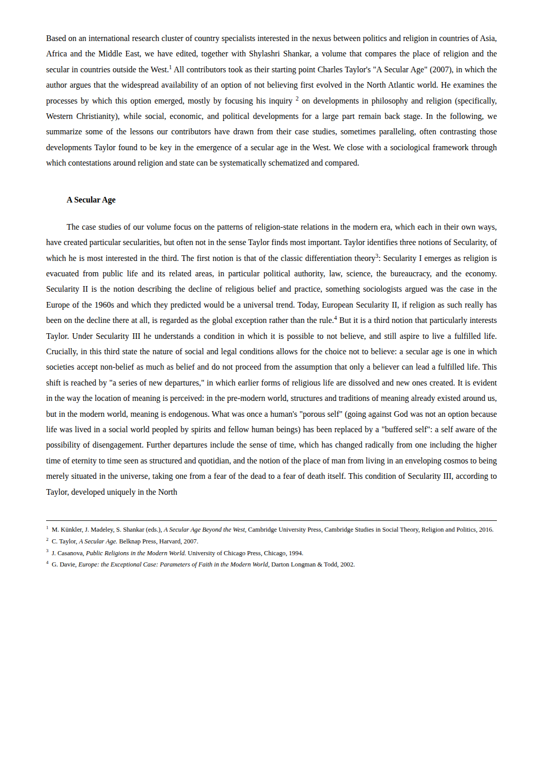Based on an international research cluster of country specialists interested in the nexus between politics and religion in countries of Asia, Africa and the Middle East, we have edited, together with Shylashri Shankar, a volume that compares the place of religion and the secular in countries outside the West.1 All contributors took as their starting point Charles Taylor's "A Secular Age" (2007), in which the author argues that the widespread availability of an option of not believing first evolved in the North Atlantic world. He examines the processes by which this option emerged, mostly by focusing his inquiry 2 on developments in philosophy and religion (specifically, Western Christianity), while social, economic, and political developments for a large part remain back stage. In the following, we summarize some of the lessons our contributors have drawn from their case studies, sometimes paralleling, often contrasting those developments Taylor found to be key in the emergence of a secular age in the West. We close with a sociological framework through which contestations around religion and state can be systematically schematized and compared.
A Secular Age
The case studies of our volume focus on the patterns of religion-state relations in the modern era, which each in their own ways, have created particular secularities, but often not in the sense Taylor finds most important. Taylor identifies three notions of Secularity, of which he is most interested in the third. The first notion is that of the classic differentiation theory3: Secularity I emerges as religion is evacuated from public life and its related areas, in particular political authority, law, science, the bureaucracy, and the economy. Secularity II is the notion describing the decline of religious belief and practice, something sociologists argued was the case in the Europe of the 1960s and which they predicted would be a universal trend. Today, European Secularity II, if religion as such really has been on the decline there at all, is regarded as the global exception rather than the rule.4 But it is a third notion that particularly interests Taylor. Under Secularity III he understands a condition in which it is possible to not believe, and still aspire to live a fulfilled life. Crucially, in this third state the nature of social and legal conditions allows for the choice not to believe: a secular age is one in which societies accept non-belief as much as belief and do not proceed from the assumption that only a believer can lead a fulfilled life. This shift is reached by "a series of new departures," in which earlier forms of religious life are dissolved and new ones created. It is evident in the way the location of meaning is perceived: in the pre-modern world, structures and traditions of meaning already existed around us, but in the modern world, meaning is endogenous. What was once a human's "porous self" (going against God was not an option because life was lived in a social world peopled by spirits and fellow human beings) has been replaced by a "buffered self": a self aware of the possibility of disengagement. Further departures include the sense of time, which has changed radically from one including the higher time of eternity to time seen as structured and quotidian, and the notion of the place of man from living in an enveloping cosmos to being merely situated in the universe, taking one from a fear of the dead to a fear of death itself. This condition of Secularity III, according to Taylor, developed uniquely in the North
1 M. Künkler, J. Madeley, S. Shankar (eds.), A Secular Age Beyond the West, Cambridge University Press, Cambridge Studies in Social Theory, Religion and Politics, 2016.
2 C. Taylor, A Secular Age. Belknap Press, Harvard, 2007.
3 J. Casanova, Public Religions in the Modern World. University of Chicago Press, Chicago, 1994.
4 G. Davie, Europe: the Exceptional Case: Parameters of Faith in the Modern World, Darton Longman & Todd, 2002.